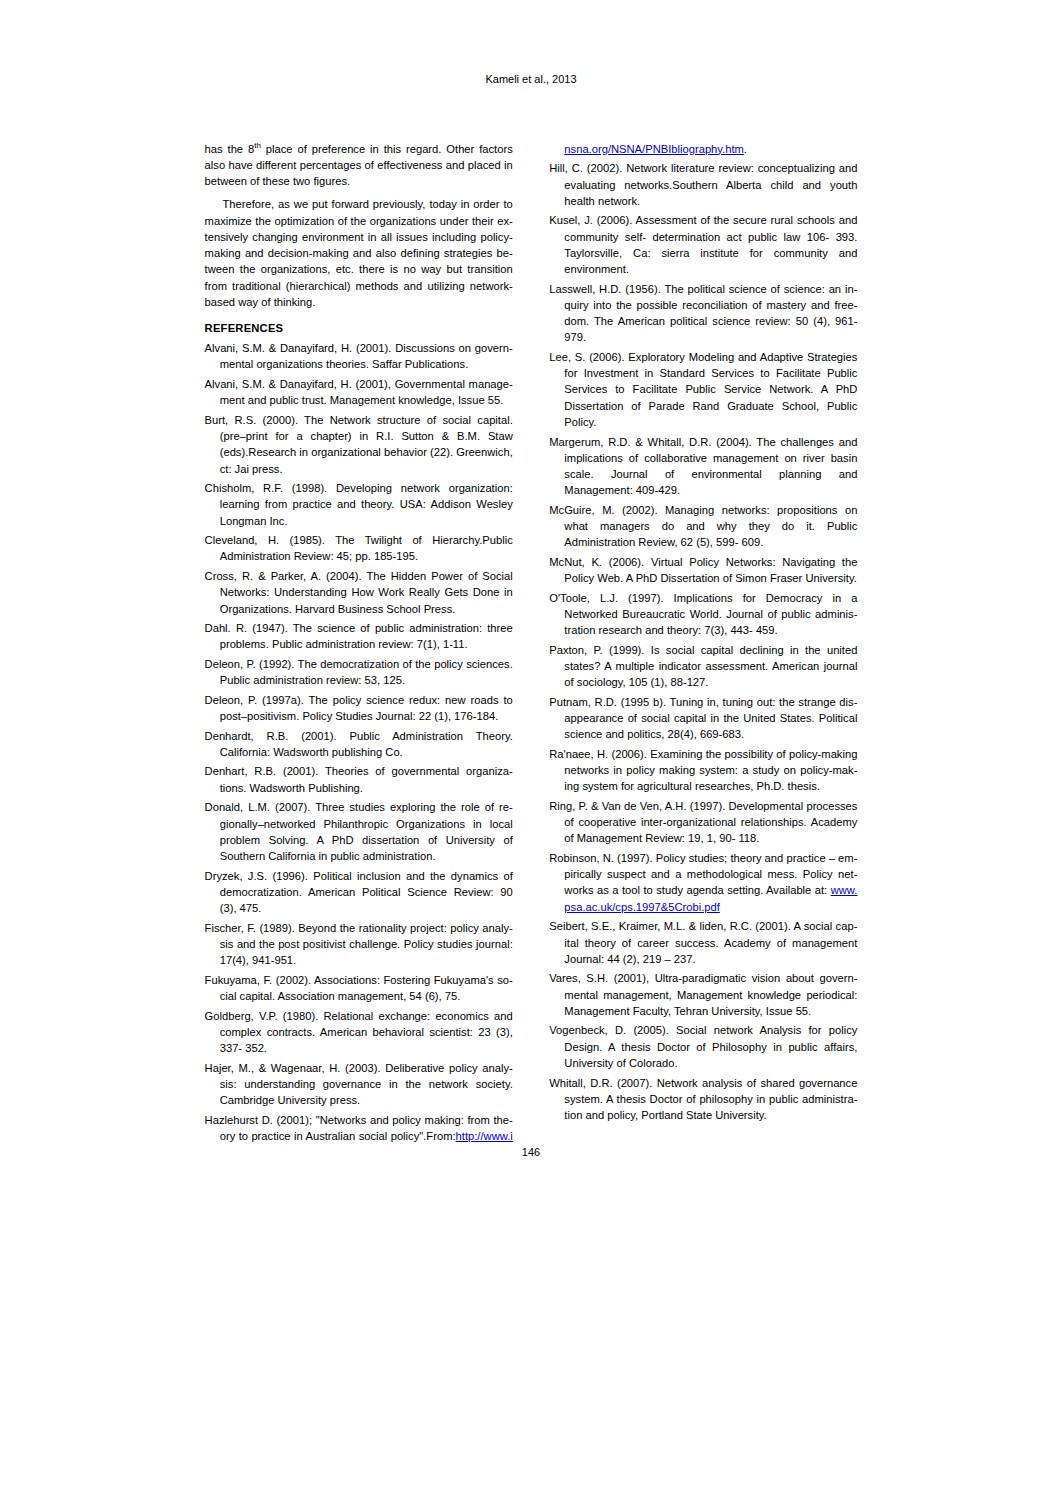Kameli et al., 2013
has the 8th place of preference in this regard. Other factors also have different percentages of effectiveness and placed in between of these two figures.
Therefore, as we put forward previously, today in order to maximize the optimization of the organizations under their extensively changing environment in all issues including policy-making and decision-making and also defining strategies between the organizations, etc. there is no way but transition from traditional (hierarchical) methods and utilizing network-based way of thinking.
REFERENCES
Alvani, S.M. & Danayifard, H. (2001). Discussions on governmental organizations theories. Saffar Publications.
Alvani, S.M. & Danayifard, H. (2001), Governmental management and public trust. Management knowledge, Issue 55.
Burt, R.S. (2000). The Network structure of social capital. (pre–print for a chapter) in R.I. Sutton & B.M. Staw (eds).Research in organizational behavior (22). Greenwich, ct: Jai press.
Chisholm, R.F. (1998). Developing network organization: learning from practice and theory. USA: Addison Wesley Longman Inc.
Cleveland, H. (1985). The Twilight of Hierarchy.Public Administration Review: 45; pp. 185-195.
Cross, R. & Parker, A. (2004). The Hidden Power of Social Networks: Understanding How Work Really Gets Done in Organizations. Harvard Business School Press.
Dahl. R. (1947). The science of public administration: three problems. Public administration review: 7(1), 1-11.
Deleon, P. (1992). The democratization of the policy sciences. Public administration review: 53, 125.
Deleon, P. (1997a). The policy science redux: new roads to post–positivism. Policy Studies Journal: 22 (1), 176-184.
Denhardt, R.B. (2001). Public Administration Theory. California: Wadsworth publishing Co.
Denhart, R.B. (2001). Theories of governmental organizations. Wadsworth Publishing.
Donald, L.M. (2007). Three studies exploring the role of regionally–networked Philanthropic Organizations in local problem Solving. A PhD dissertation of University of Southern California in public administration.
Dryzek, J.S. (1996). Political inclusion and the dynamics of democratization. American Political Science Review: 90 (3), 475.
Fischer, F. (1989). Beyond the rationality project: policy analysis and the post positivist challenge. Policy studies journal: 17(4), 941-951.
Fukuyama, F. (2002). Associations: Fostering Fukuyama's social capital. Association management, 54 (6), 75.
Goldberg, V.P. (1980). Relational exchange: economics and complex contracts. American behavioral scientist: 23 (3), 337- 352.
Hajer, M., & Wagenaar, H. (2003). Deliberative policy analysis: understanding governance in the network society. Cambridge University press.
Hazlehurst D. (2001); "Networks and policy making: from theory to practice in Australian social policy".From:http://www.insna.org/NSNA/PNBIbliography.htm.
Hill, C. (2002). Network literature review: conceptualizing and evaluating networks.Southern Alberta child and youth health network.
Kusel, J. (2006). Assessment of the secure rural schools and community self- determination act public law 106- 393. Taylorsville, Ca: sierra institute for community and environment.
Lasswell, H.D. (1956). The political science of science: an inquiry into the possible reconciliation of mastery and freedom. The American political science review: 50 (4), 961-979.
Lee, S. (2006). Exploratory Modeling and Adaptive Strategies for Investment in Standard Services to Facilitate Public Services to Facilitate Public Service Network. A PhD Dissertation of Parade Rand Graduate School, Public Policy.
Margerum, R.D. & Whitall, D.R. (2004). The challenges and implications of collaborative management on river basin scale. Journal of environmental planning and Management: 409-429.
McGuire, M. (2002). Managing networks: propositions on what managers do and why they do it. Public Administration Review, 62 (5), 599- 609.
McNut, K. (2006). Virtual Policy Networks: Navigating the Policy Web. A PhD Dissertation of Simon Fraser University.
O'Toole, L.J. (1997). Implications for Democracy in a Networked Bureaucratic World. Journal of public administration research and theory: 7(3), 443- 459.
Paxton, P. (1999). Is social capital declining in the united states? A multiple indicator assessment. American journal of sociology, 105 (1), 88-127.
Putnam, R.D. (1995 b). Tuning in, tuning out: the strange disappearance of social capital in the United States. Political science and politics, 28(4), 669-683.
Ra'naee, H. (2006). Examining the possibility of policy-making networks in policy making system: a study on policy-making system for agricultural researches, Ph.D. thesis.
Ring, P. & Van de Ven, A.H. (1997). Developmental processes of cooperative inter-organizational relationships. Academy of Management Review: 19, 1, 90- 118.
Robinson, N. (1997). Policy studies; theory and practice – empirically suspect and a methodological mess. Policy networks as a tool to study agenda setting. Available at: www.psa.ac.uk/cps.1997&5Crobi.pdf
Seibert, S.E., Kraimer, M.L. & liden, R.C. (2001). A social capital theory of career success. Academy of management Journal: 44 (2), 219 – 237.
Vares, S.H. (2001), Ultra-paradigmatic vision about governmental management, Management knowledge periodical: Management Faculty, Tehran University, Issue 55.
Vogenbeck, D. (2005). Social network Analysis for policy Design. A thesis Doctor of Philosophy in public affairs, University of Colorado.
Whitall, D.R. (2007). Network analysis of shared governance system. A thesis Doctor of philosophy in public administration and policy, Portland State University.
146